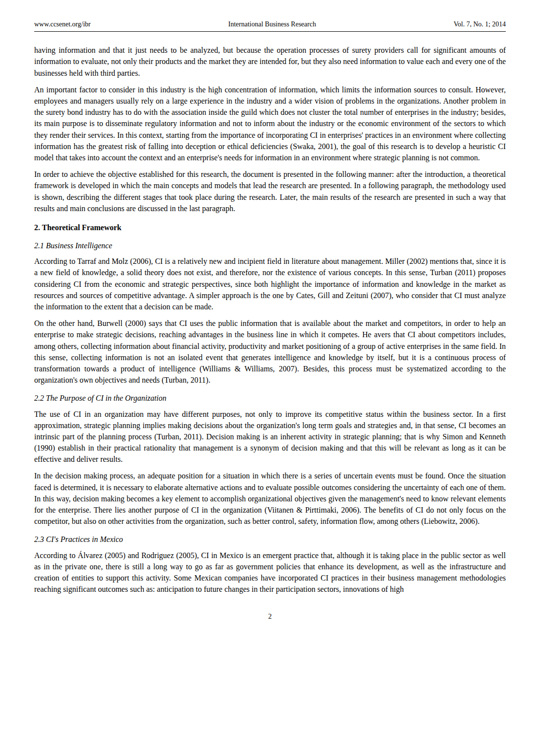www.ccsenet.org/ibr International Business Research Vol. 7, No. 1; 2014
having information and that it just needs to be analyzed, but because the operation processes of surety providers call for significant amounts of information to evaluate, not only their products and the market they are intended for, but they also need information to value each and every one of the businesses held with third parties.
An important factor to consider in this industry is the high concentration of information, which limits the information sources to consult. However, employees and managers usually rely on a large experience in the industry and a wider vision of problems in the organizations. Another problem in the surety bond industry has to do with the association inside the guild which does not cluster the total number of enterprises in the industry; besides, its main purpose is to disseminate regulatory information and not to inform about the industry or the economic environment of the sectors to which they render their services. In this context, starting from the importance of incorporating CI in enterprises' practices in an environment where collecting information has the greatest risk of falling into deception or ethical deficiencies (Swaka, 2001), the goal of this research is to develop a heuristic CI model that takes into account the context and an enterprise's needs for information in an environment where strategic planning is not common.
In order to achieve the objective established for this research, the document is presented in the following manner: after the introduction, a theoretical framework is developed in which the main concepts and models that lead the research are presented. In a following paragraph, the methodology used is shown, describing the different stages that took place during the research. Later, the main results of the research are presented in such a way that results and main conclusions are discussed in the last paragraph.
2. Theoretical Framework
2.1 Business Intelligence
According to Tarraf and Molz (2006), CI is a relatively new and incipient field in literature about management. Miller (2002) mentions that, since it is a new field of knowledge, a solid theory does not exist, and therefore, nor the existence of various concepts. In this sense, Turban (2011) proposes considering CI from the economic and strategic perspectives, since both highlight the importance of information and knowledge in the market as resources and sources of competitive advantage. A simpler approach is the one by Cates, Gill and Zeituni (2007), who consider that CI must analyze the information to the extent that a decision can be made.
On the other hand, Burwell (2000) says that CI uses the public information that is available about the market and competitors, in order to help an enterprise to make strategic decisions, reaching advantages in the business line in which it competes. He avers that CI about competitors includes, among others, collecting information about financial activity, productivity and market positioning of a group of active enterprises in the same field. In this sense, collecting information is not an isolated event that generates intelligence and knowledge by itself, but it is a continuous process of transformation towards a product of intelligence (Williams & Williams, 2007). Besides, this process must be systematized according to the organization's own objectives and needs (Turban, 2011).
2.2 The Purpose of CI in the Organization
The use of CI in an organization may have different purposes, not only to improve its competitive status within the business sector. In a first approximation, strategic planning implies making decisions about the organization's long term goals and strategies and, in that sense, CI becomes an intrinsic part of the planning process (Turban, 2011). Decision making is an inherent activity in strategic planning; that is why Simon and Kenneth (1990) establish in their practical rationality that management is a synonym of decision making and that this will be relevant as long as it can be effective and deliver results.
In the decision making process, an adequate position for a situation in which there is a series of uncertain events must be found. Once the situation faced is determined, it is necessary to elaborate alternative actions and to evaluate possible outcomes considering the uncertainty of each one of them. In this way, decision making becomes a key element to accomplish organizational objectives given the management's need to know relevant elements for the enterprise. There lies another purpose of CI in the organization (Viitanen & Pirttimaki, 2006). The benefits of CI do not only focus on the competitor, but also on other activities from the organization, such as better control, safety, information flow, among others (Liebowitz, 2006).
2.3 CI's Practices in Mexico
According to Álvarez (2005) and Rodriguez (2005), CI in Mexico is an emergent practice that, although it is taking place in the public sector as well as in the private one, there is still a long way to go as far as government policies that enhance its development, as well as the infrastructure and creation of entities to support this activity. Some Mexican companies have incorporated CI practices in their business management methodologies reaching significant outcomes such as: anticipation to future changes in their participation sectors, innovations of high
2